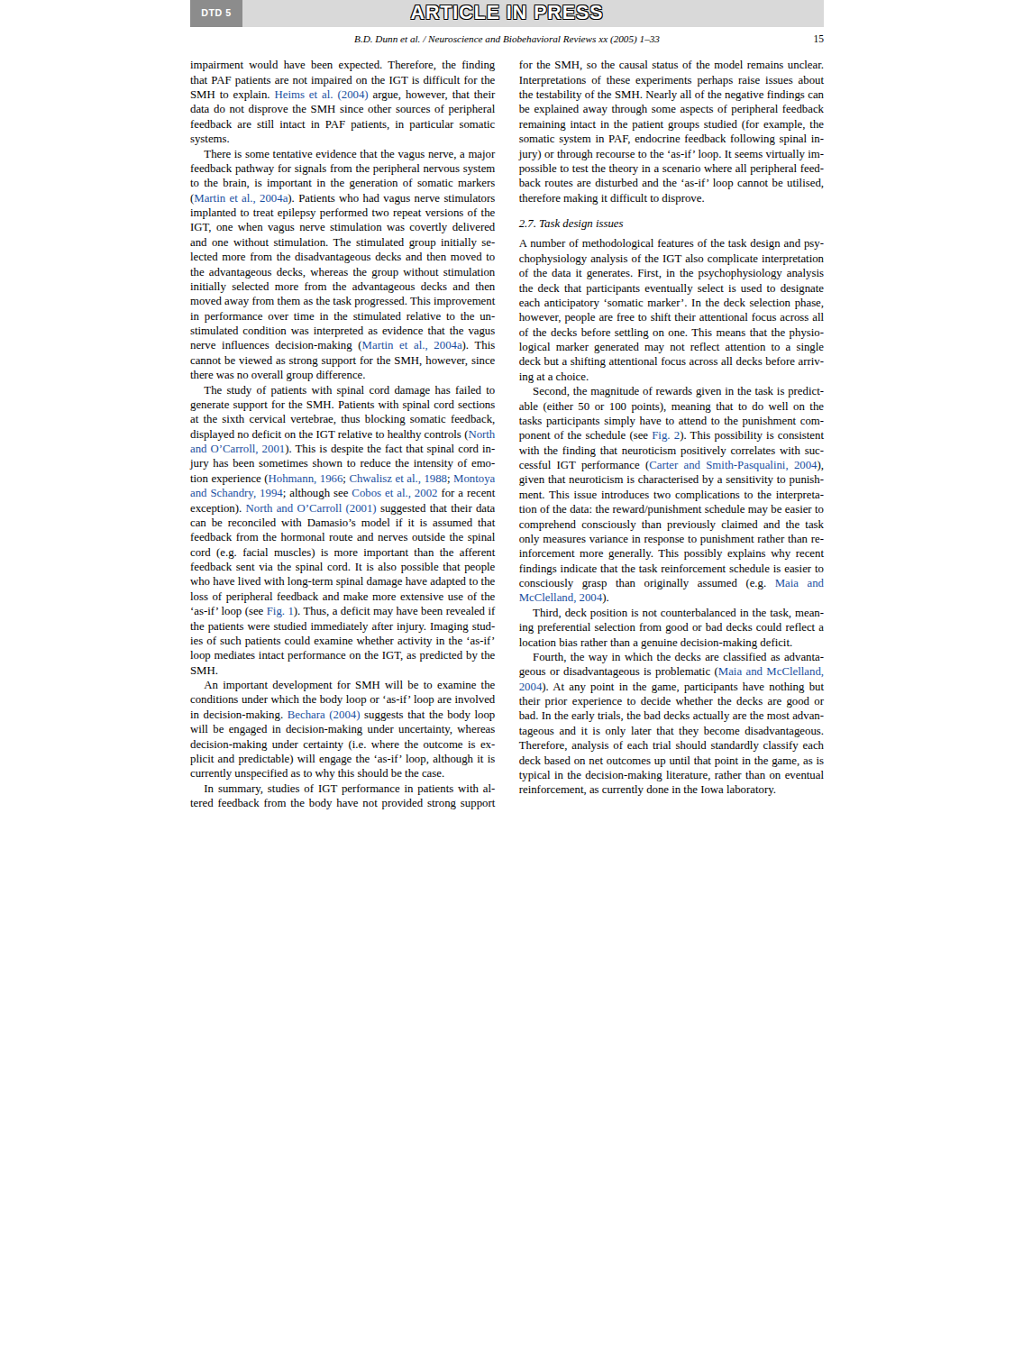ARTICLE IN PRESS
DTD 5
B.D. Dunn et al. / Neuroscience and Biobehavioral Reviews xx (2005) 1–33 15
impairment would have been expected. Therefore, the finding that PAF patients are not impaired on the IGT is difficult for the SMH to explain. Heims et al. (2004) argue, however, that their data do not disprove the SMH since other sources of peripheral feedback are still intact in PAF patients, in particular somatic systems.
There is some tentative evidence that the vagus nerve, a major feedback pathway for signals from the peripheral nervous system to the brain, is important in the generation of somatic markers (Martin et al., 2004a). Patients who had vagus nerve stimulators implanted to treat epilepsy performed two repeat versions of the IGT, one when vagus nerve stimulation was covertly delivered and one without stimulation. The stimulated group initially selected more from the disadvantageous decks and then moved to the advantageous decks, whereas the group without stimulation initially selected more from the advantageous decks and then moved away from them as the task progressed. This improvement in performance over time in the stimulated relative to the un-stimulated condition was interpreted as evidence that the vagus nerve influences decision-making (Martin et al., 2004a). This cannot be viewed as strong support for the SMH, however, since there was no overall group difference.
The study of patients with spinal cord damage has failed to generate support for the SMH. Patients with spinal cord sections at the sixth cervical vertebrae, thus blocking somatic feedback, displayed no deficit on the IGT relative to healthy controls (North and O’Carroll, 2001). This is despite the fact that spinal cord injury has been sometimes shown to reduce the intensity of emotion experience (Hohmann, 1966; Chwalisz et al., 1988; Montoya and Schandry, 1994; although see Cobos et al., 2002 for a recent exception). North and O’Carroll (2001) suggested that their data can be reconciled with Damasio’s model if it is assumed that feedback from the hormonal route and nerves outside the spinal cord (e.g. facial muscles) is more important than the afferent feedback sent via the spinal cord. It is also possible that people who have lived with long-term spinal damage have adapted to the loss of peripheral feedback and make more extensive use of the ‘as-if’ loop (see Fig. 1). Thus, a deficit may have been revealed if the patients were studied immediately after injury. Imaging studies of such patients could examine whether activity in the ‘as-if’ loop mediates intact performance on the IGT, as predicted by the SMH.
An important development for SMH will be to examine the conditions under which the body loop or ‘as-if’ loop are involved in decision-making. Bechara (2004) suggests that the body loop will be engaged in decision-making under uncertainty, whereas decision-making under certainty (i.e. where the outcome is explicit and predictable) will engage the ‘as-if’ loop, although it is currently unspecified as to why this should be the case.
In summary, studies of IGT performance in patients with altered feedback from the body have not provided strong support for the SMH, so the causal status of the model remains unclear. Interpretations of these experiments perhaps raise issues about the testability of the SMH. Nearly all of the negative findings can be explained away through some aspects of peripheral feedback remaining intact in the patient groups studied (for example, the somatic system in PAF, endocrine feedback following spinal injury) or through recourse to the ‘as-if’ loop. It seems virtually impossible to test the theory in a scenario where all peripheral feedback routes are disturbed and the ‘as-if’ loop cannot be utilised, therefore making it difficult to disprove.
2.7. Task design issues
A number of methodological features of the task design and psychophysiology analysis of the IGT also complicate interpretation of the data it generates. First, in the psychophysiology analysis the deck that participants eventually select is used to designate each anticipatory ‘somatic marker’. In the deck selection phase, however, people are free to shift their attentional focus across all of the decks before settling on one. This means that the physiological marker generated may not reflect attention to a single deck but a shifting attentional focus across all decks before arriving at a choice.
Second, the magnitude of rewards given in the task is predictable (either 50 or 100 points), meaning that to do well on the tasks participants simply have to attend to the punishment component of the schedule (see Fig. 2). This possibility is consistent with the finding that neuroticism positively correlates with successful IGT performance (Carter and Smith-Pasqualini, 2004), given that neuroticism is characterised by a sensitivity to punishment. This issue introduces two complications to the interpretation of the data: the reward/punishment schedule may be easier to comprehend consciously than previously claimed and the task only measures variance in response to punishment rather than reinforcement more generally. This possibly explains why recent findings indicate that the task reinforcement schedule is easier to consciously grasp than originally assumed (e.g. Maia and McClelland, 2004).
Third, deck position is not counterbalanced in the task, meaning preferential selection from good or bad decks could reflect a location bias rather than a genuine decision-making deficit.
Fourth, the way in which the decks are classified as advantageous or disadvantageous is problematic (Maia and McClelland, 2004). At any point in the game, participants have nothing but their prior experience to decide whether the decks are good or bad. In the early trials, the bad decks actually are the most advantageous and it is only later that they become disadvantageous. Therefore, analysis of each trial should standardly classify each deck based on net outcomes up until that point in the game, as is typical in the decision-making literature, rather than on eventual reinforcement, as currently done in the Iowa laboratory.